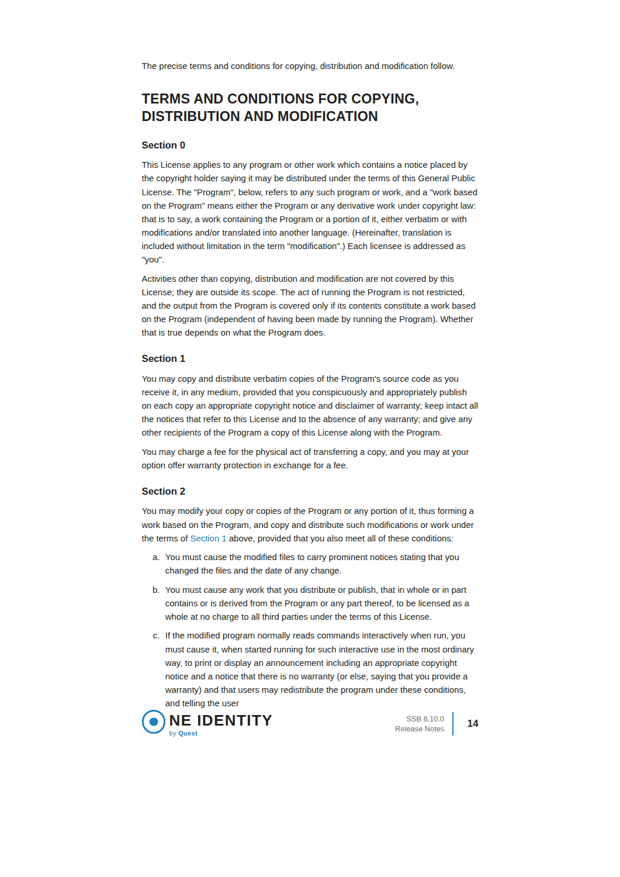The precise terms and conditions for copying, distribution and modification follow.
Terms and Conditions for Copying, Distribution and Modification
Section 0
This License applies to any program or other work which contains a notice placed by the copyright holder saying it may be distributed under the terms of this General Public License. The "Program", below, refers to any such program or work, and a "work based on the Program" means either the Program or any derivative work under copyright law: that is to say, a work containing the Program or a portion of it, either verbatim or with modifications and/or translated into another language. (Hereinafter, translation is included without limitation in the term "modification".) Each licensee is addressed as "you".
Activities other than copying, distribution and modification are not covered by this License; they are outside its scope. The act of running the Program is not restricted, and the output from the Program is covered only if its contents constitute a work based on the Program (independent of having been made by running the Program). Whether that is true depends on what the Program does.
Section 1
You may copy and distribute verbatim copies of the Program's source code as you receive it, in any medium, provided that you conspicuously and appropriately publish on each copy an appropriate copyright notice and disclaimer of warranty; keep intact all the notices that refer to this License and to the absence of any warranty; and give any other recipients of the Program a copy of this License along with the Program.
You may charge a fee for the physical act of transferring a copy, and you may at your option offer warranty protection in exchange for a fee.
Section 2
You may modify your copy or copies of the Program or any portion of it, thus forming a work based on the Program, and copy and distribute such modifications or work under the terms of Section 1 above, provided that you also meet all of these conditions:
You must cause the modified files to carry prominent notices stating that you changed the files and the date of any change.
You must cause any work that you distribute or publish, that in whole or in part contains or is derived from the Program or any part thereof, to be licensed as a whole at no charge to all third parties under the terms of this License.
If the modified program normally reads commands interactively when run, you must cause it, when started running for such interactive use in the most ordinary way, to print or display an announcement including an appropriate copyright notice and a notice that there is no warranty (or else, saying that you provide a warranty) and that users may redistribute the program under these conditions, and telling the user
NE IDENTITY
by Quest
SSB 6.10.0
Release Notes
14